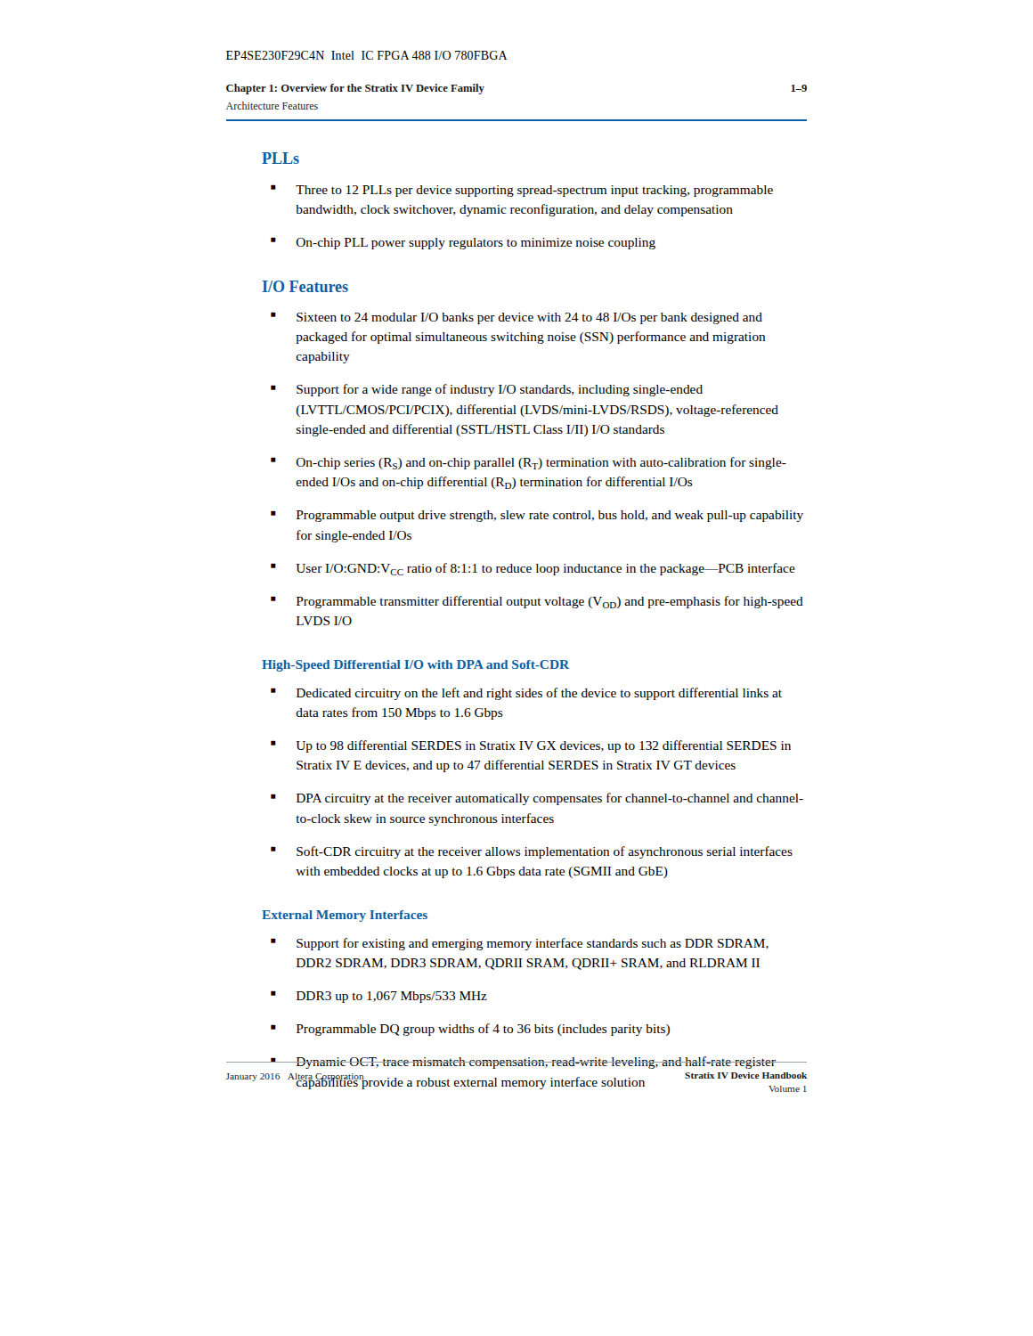EP4SE230F29C4N Intel IC FPGA 488 I/O 780FBGA
Chapter 1: Overview for the Stratix IV Device Family 1–9
Architecture Features
PLLs
Three to 12 PLLs per device supporting spread-spectrum input tracking, programmable bandwidth, clock switchover, dynamic reconfiguration, and delay compensation
On-chip PLL power supply regulators to minimize noise coupling
I/O Features
Sixteen to 24 modular I/O banks per device with 24 to 48 I/Os per bank designed and packaged for optimal simultaneous switching noise (SSN) performance and migration capability
Support for a wide range of industry I/O standards, including single-ended (LVTTL/CMOS/PCI/PCIX), differential (LVDS/mini-LVDS/RSDS), voltage-referenced single-ended and differential (SSTL/HSTL Class I/II) I/O standards
On-chip series (RS) and on-chip parallel (RT) termination with auto-calibration for single-ended I/Os and on-chip differential (RD) termination for differential I/Os
Programmable output drive strength, slew rate control, bus hold, and weak pull-up capability for single-ended I/Os
User I/O:GND:VCC ratio of 8:1:1 to reduce loop inductance in the package—PCB interface
Programmable transmitter differential output voltage (VOD) and pre-emphasis for high-speed LVDS I/O
High-Speed Differential I/O with DPA and Soft-CDR
Dedicated circuitry on the left and right sides of the device to support differential links at data rates from 150 Mbps to 1.6 Gbps
Up to 98 differential SERDES in Stratix IV GX devices, up to 132 differential SERDES in Stratix IV E devices, and up to 47 differential SERDES in Stratix IV GT devices
DPA circuitry at the receiver automatically compensates for channel-to-channel and channel-to-clock skew in source synchronous interfaces
Soft-CDR circuitry at the receiver allows implementation of asynchronous serial interfaces with embedded clocks at up to 1.6 Gbps data rate (SGMII and GbE)
External Memory Interfaces
Support for existing and emerging memory interface standards such as DDR SDRAM, DDR2 SDRAM, DDR3 SDRAM, QDRII SRAM, QDRII+ SRAM, and RLDRAM II
DDR3 up to 1,067 Mbps/533 MHz
Programmable DQ group widths of 4 to 36 bits (includes parity bits)
Dynamic OCT, trace mismatch compensation, read-write leveling, and half-rate register capabilities provide a robust external memory interface solution
January 2016 Altera Corporation
Stratix IV Device Handbook
Volume 1